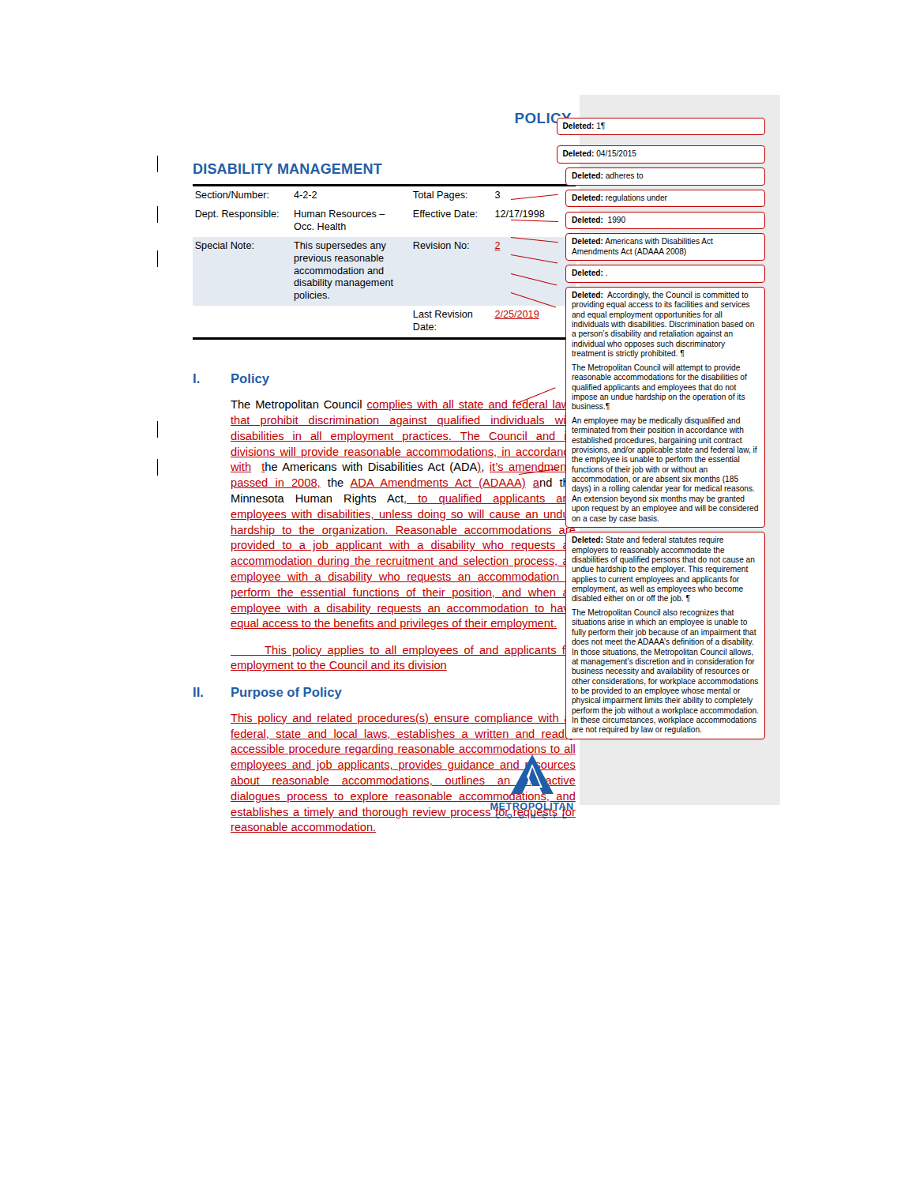POLICY
DISABILITY MANAGEMENT
| Section/Number: | 4-2-2 | Total Pages: | 3 |
| Dept. Responsible: | Human Resources – Occ. Health | Effective Date: | 12/17/1998 |
| Special Note: | This supersedes any previous reasonable accommodation and disability management policies. | Revision No: | 2 |
| | | Last Revision Date: | 2/25/2019 |
I. Policy
The Metropolitan Council complies with all state and federal laws that prohibit discrimination against qualified individuals with disabilities in all employment practices. The Council and its divisions will provide reasonable accommodations, in accordance with the Americans with Disabilities Act (ADA), it’s amendments passed in 2008, the ADA Amendments Act (ADAAA) and the Minnesota Human Rights Act, to qualified applicants and employees with disabilities, unless doing so will cause an undue hardship to the organization. Reasonable accommodations are provided to a job applicant with a disability who requests an accommodation during the recruitment and selection process, an employee with a disability who requests an accommodation to perform the essential functions of their position, and when an employee with a disability requests an accommodation to have equal access to the benefits and privileges of their employment.
This policy applies to all employees of and applicants for employment to the Council and its division
II. Purpose of Policy
This policy and related procedures(s) ensure compliance with all federal, state and local laws, establishes a written and readily accessible procedure regarding reasonable accommodations to all employees and job applicants, provides guidance and resources about reasonable accommodations, outlines an interactive dialogues process to explore reasonable accommodations, and establishes a timely and thorough review process for requests for reasonable accommodation.
Deleted: 1¶
Deleted: 04/15/2015
Deleted: adheres to
Deleted: regulations under
Deleted: 1990
Deleted: Americans with Disabilities Act Amendments Act (ADAAA 2008)
Deleted: .
Deleted: Accordingly, the Council is committed to providing equal access to its facilities and services and equal employment opportunities for all individuals with disabilities. Discrimination based on a person’s disability and retaliation against an individual who opposes such discriminatory treatment is strictly prohibited. ¶
The Metropolitan Council will attempt to provide reasonable accommodations for the disabilities of qualified applicants and employees that do not impose an undue hardship on the operation of its business.¶
An employee may be medically disqualified and terminated from their position in accordance with established procedures, bargaining unit contract provisions, and/or applicable state and federal law, if the employee is unable to perform the essential functions of their job with or without an accommodation, or are absent six months (185 days) in a rolling calendar year for medical reasons. An extension beyond six months may be granted upon request by an employee and will be considered on a case by case basis.
Deleted: State and federal statutes require employers to reasonably accommodate the disabilities of qualified persons that do not cause an undue hardship to the employer. This requirement applies to current employees and applicants for employment, as well as employees who become disabled either on or off the job. ¶
The Metropolitan Council also recognizes that situations arise in which an employee is unable to fully perform their job because of an impairment that does not meet the ADAAA’s definition of a disability. In those situations, the Metropolitan Council allows, at management’s discretion and in consideration for business necessity and availability of resources or other considerations, for workplace accommodations to be provided to an employee whose mental or physical impairment limits their ability to completely perform the job without a workplace accommodation. In these circumstances, workplace accommodations are not required by law or regulation.
METROPOLITAN
C O U N C I L